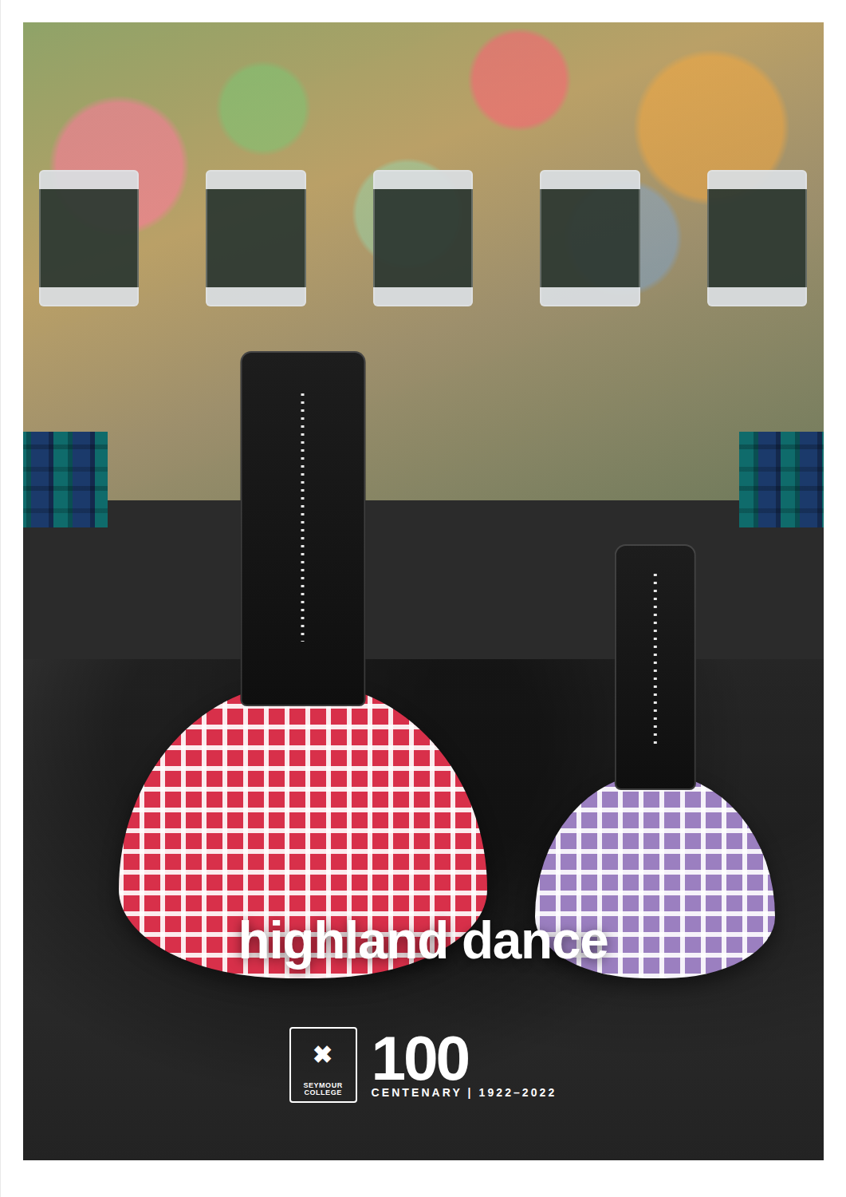highland dance
✖ SEYMOUR COLLEGE
100 CENTENARY | 1922–2022
Seymour College, 100 Centenary, 1922–2022. Highland dance.